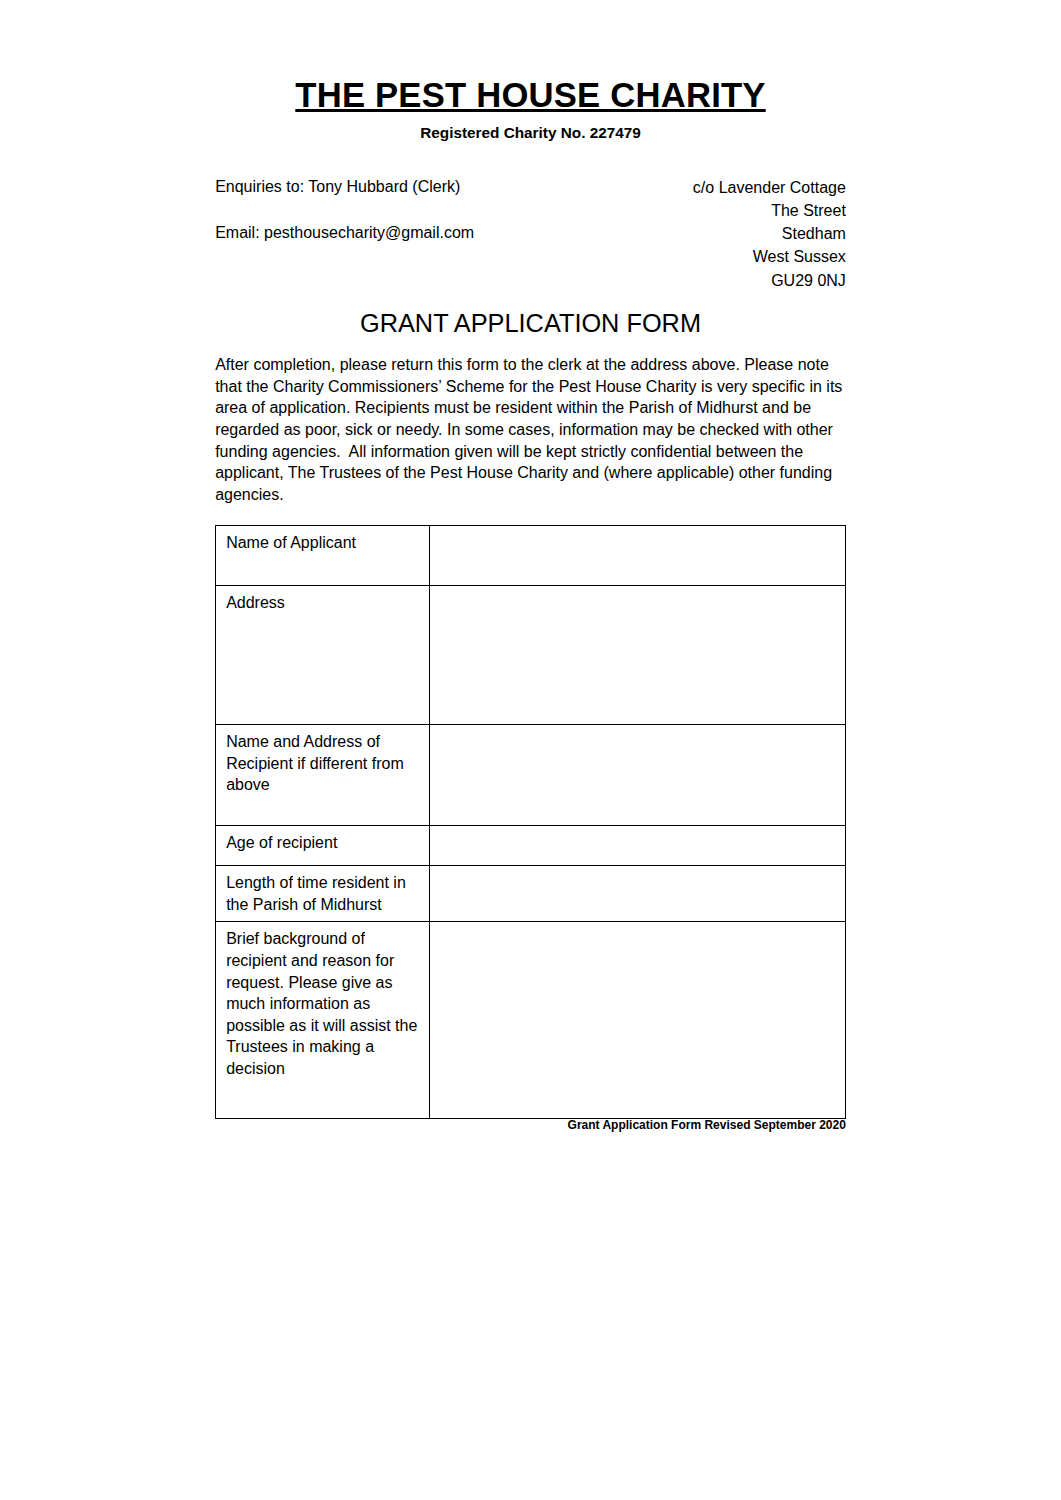THE PEST HOUSE CHARITY
Registered Charity No. 227479
| Enquiries to: Tony Hubbard (Clerk) | c/o Lavender Cottage |
| | The Street |
| Email: pesthousecharity@gmail.com | Stedham |
| | West Sussex |
| | GU29 0NJ |
GRANT APPLICATION FORM
After completion, please return this form to the clerk at the address above. Please note that the Charity Commissioners’ Scheme for the Pest House Charity is very specific in its area of application. Recipients must be resident within the Parish of Midhurst and be regarded as poor, sick or needy. In some cases, information may be checked with other funding agencies. All information given will be kept strictly confidential between the applicant, The Trustees of the Pest House Charity and (where applicable) other funding agencies.
| Name of Applicant | |
| Address | |
| Name and Address of Recipient if different from above | |
| Age of recipient | |
| Length of time resident in the Parish of Midhurst | |
| Brief background of recipient and reason for request. Please give as much information as possible as it will assist the Trustees in making a decision | |
Grant Application Form Revised September 2020